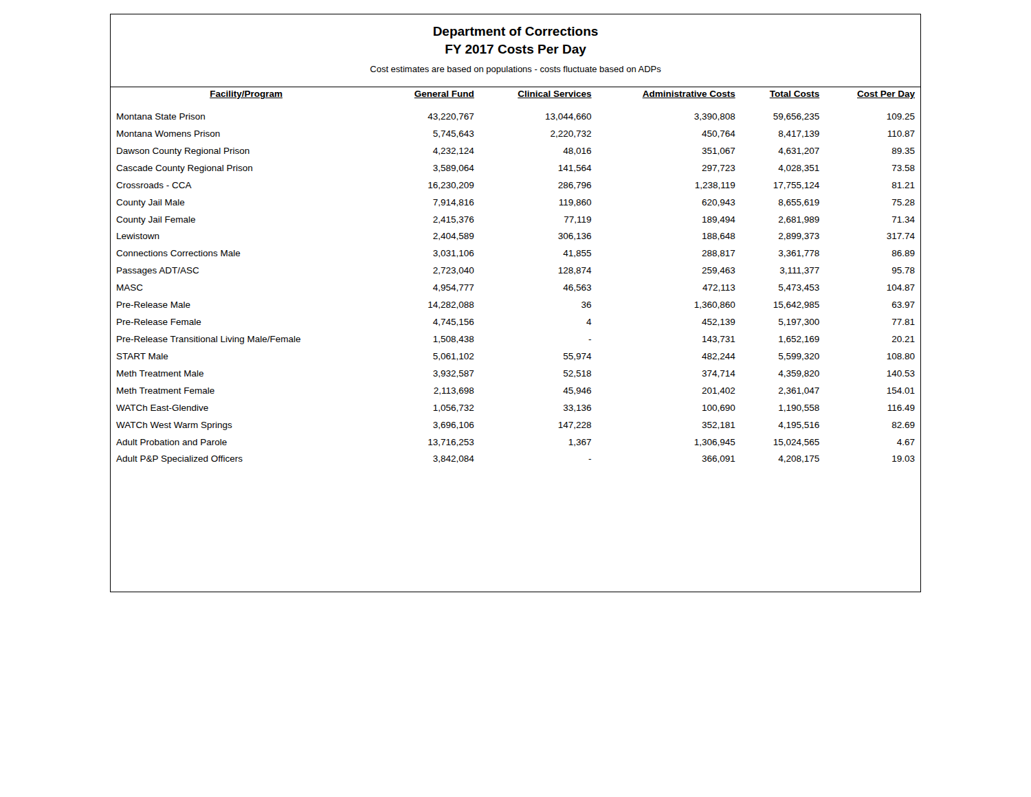Department of Corrections
FY 2017 Costs Per Day
Cost estimates are based on populations - costs fluctuate based on ADPs
| Facility/Program | General Fund | Clinical Services | Administrative Costs | Total Costs | Cost Per Day |
| --- | --- | --- | --- | --- | --- |
| Montana State Prison | 43,220,767 | 13,044,660 | 3,390,808 | 59,656,235 | 109.25 |
| Montana Womens Prison | 5,745,643 | 2,220,732 | 450,764 | 8,417,139 | 110.87 |
| Dawson County Regional Prison | 4,232,124 | 48,016 | 351,067 | 4,631,207 | 89.35 |
| Cascade County Regional Prison | 3,589,064 | 141,564 | 297,723 | 4,028,351 | 73.58 |
| Crossroads - CCA | 16,230,209 | 286,796 | 1,238,119 | 17,755,124 | 81.21 |
| County Jail Male | 7,914,816 | 119,860 | 620,943 | 8,655,619 | 75.28 |
| County Jail Female | 2,415,376 | 77,119 | 189,494 | 2,681,989 | 71.34 |
| Lewistown | 2,404,589 | 306,136 | 188,648 | 2,899,373 | 317.74 |
| Connections Corrections Male | 3,031,106 | 41,855 | 288,817 | 3,361,778 | 86.89 |
| Passages ADT/ASC | 2,723,040 | 128,874 | 259,463 | 3,111,377 | 95.78 |
| MASC | 4,954,777 | 46,563 | 472,113 | 5,473,453 | 104.87 |
| Pre-Release Male | 14,282,088 | 36 | 1,360,860 | 15,642,985 | 63.97 |
| Pre-Release Female | 4,745,156 | 4 | 452,139 | 5,197,300 | 77.81 |
| Pre-Release Transitional Living Male/Female | 1,508,438 | - | 143,731 | 1,652,169 | 20.21 |
| START Male | 5,061,102 | 55,974 | 482,244 | 5,599,320 | 108.80 |
| Meth Treatment Male | 3,932,587 | 52,518 | 374,714 | 4,359,820 | 140.53 |
| Meth Treatment Female | 2,113,698 | 45,946 | 201,402 | 2,361,047 | 154.01 |
| WATCh East-Glendive | 1,056,732 | 33,136 | 100,690 | 1,190,558 | 116.49 |
| WATCh West Warm Springs | 3,696,106 | 147,228 | 352,181 | 4,195,516 | 82.69 |
| Adult Probation and Parole | 13,716,253 | 1,367 | 1,306,945 | 15,024,565 | 4.67 |
| Adult P&P Specialized Officers | 3,842,084 | - | 366,091 | 4,208,175 | 19.03 |